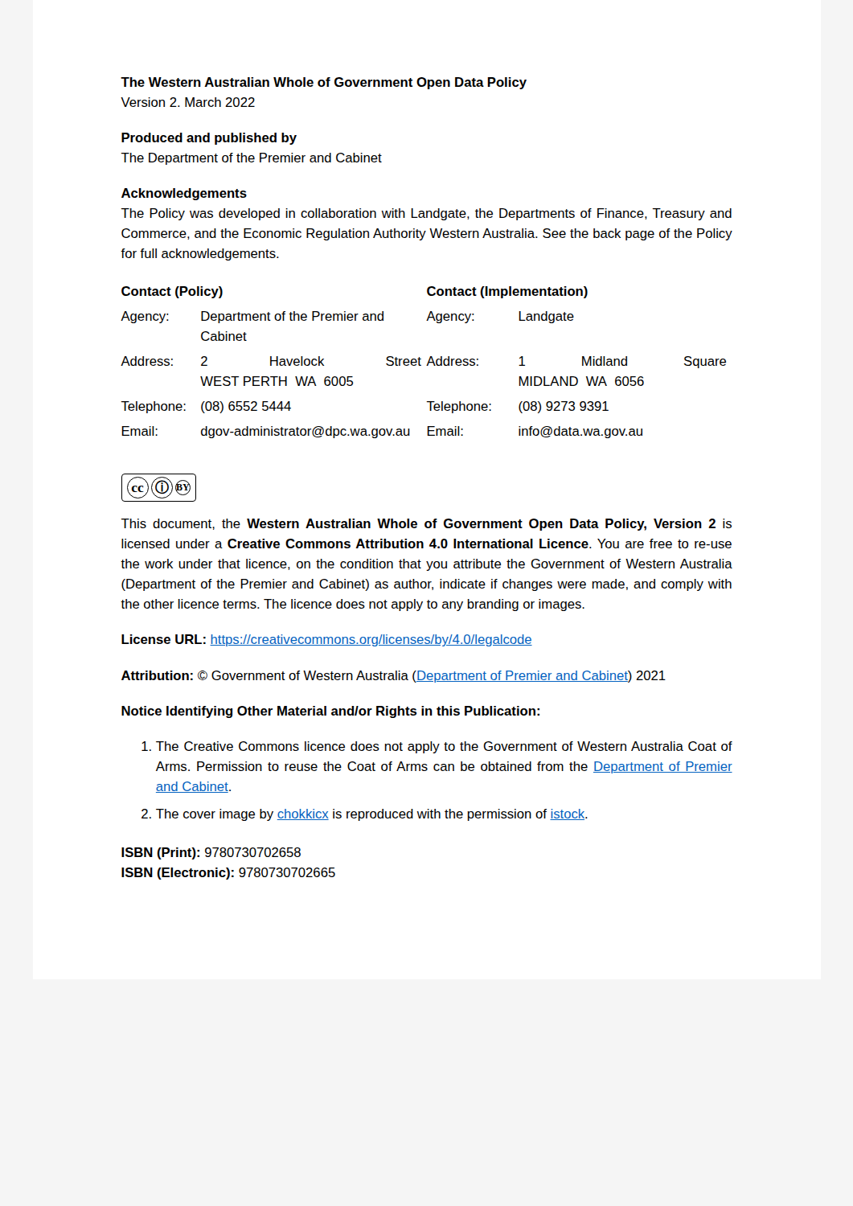The Western Australian Whole of Government Open Data Policy
Version 2. March 2022
Produced and published by
The Department of the Premier and Cabinet
Acknowledgements
The Policy was developed in collaboration with Landgate, the Departments of Finance, Treasury and Commerce, and the Economic Regulation Authority Western Australia. See the back page of the Policy for full acknowledgements.
| Contact (Policy) | Contact (Implementation) |
| Agency: | Department of the Premier and Cabinet | Agency: | Landgate |
| Address: | 2 Havelock Street WEST PERTH WA 6005 | Address: | 1 Midland Square MIDLAND WA 6056 |
| Telephone: | (08) 6552 5444 | Telephone: | (08) 9273 9391 |
| Email: | dgov-administrator@dpc.wa.gov.au | Email: | info@data.wa.gov.au |
ccⓘBY
This document, the Western Australian Whole of Government Open Data Policy, Version 2 is licensed under a Creative Commons Attribution 4.0 International Licence. You are free to re-use the work under that licence, on the condition that you attribute the Government of Western Australia (Department of the Premier and Cabinet) as author, indicate if changes were made, and comply with the other licence terms. The licence does not apply to any branding or images.
License URL: https://creativecommons.org/licenses/by/4.0/legalcode
Attribution: © Government of Western Australia (Department of Premier and Cabinet) 2021
Notice Identifying Other Material and/or Rights in this Publication:
The Creative Commons licence does not apply to the Government of Western Australia Coat of Arms. Permission to reuse the Coat of Arms can be obtained from the Department of Premier and Cabinet.
The cover image by chokkicx is reproduced with the permission of istock.
ISBN (Print): 9780730702658
ISBN (Electronic): 9780730702665